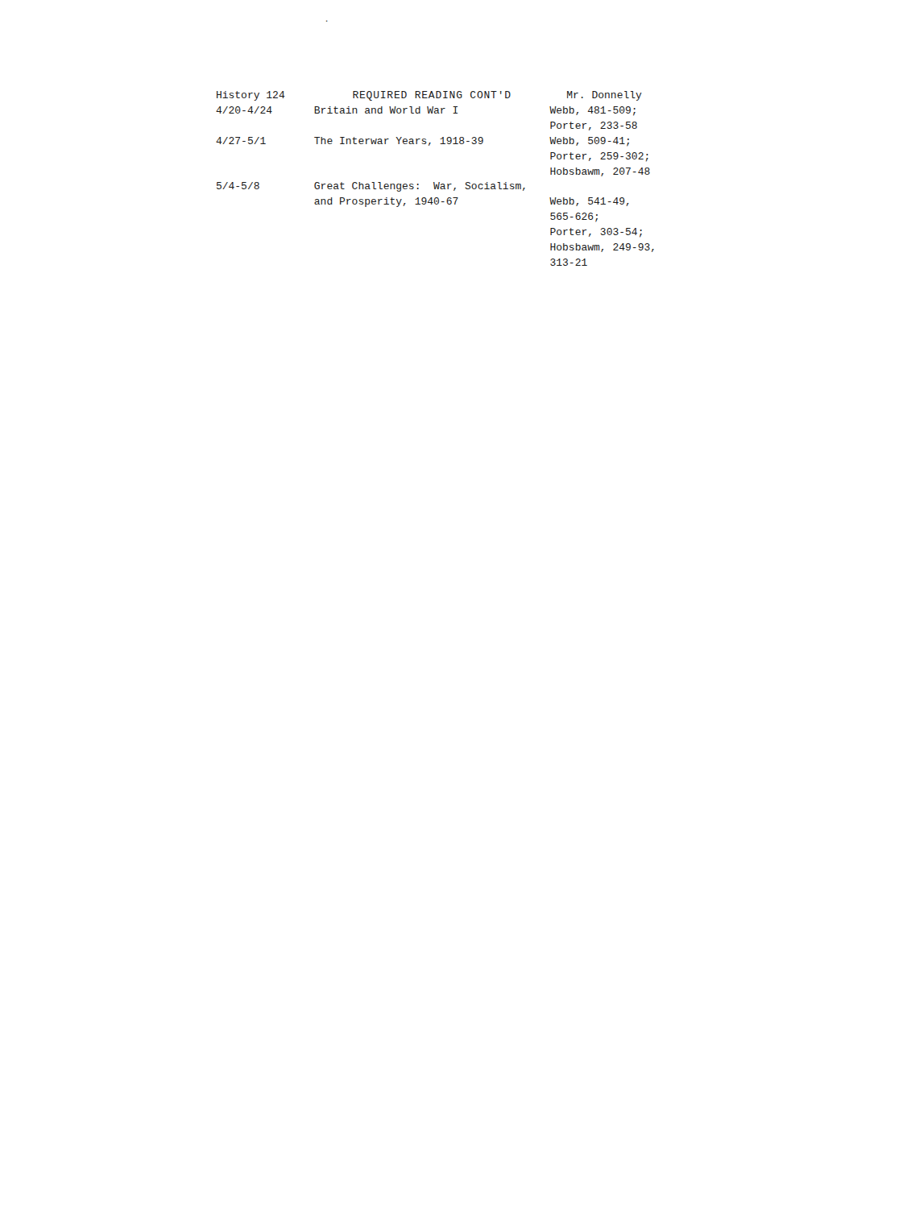.
| History 124 | REQUIRED READING CONT'D | Mr. Donnelly |
| --- | --- | --- |
| 4/20-4/24 | Britain and World War I | Webb, 481-509; Porter, 233-58 |
| 4/27-5/1 | The Interwar Years, 1918-39 | Webb, 509-41; Porter, 259-302; Hobsbawm, 207-48 |
| 5/4-5/8 | Great Challenges: War, Socialism, and Prosperity, 1940-67 | Webb, 541-49, 565-626; Porter, 303-54; Hobsbawm, 249-93, 313-21 |